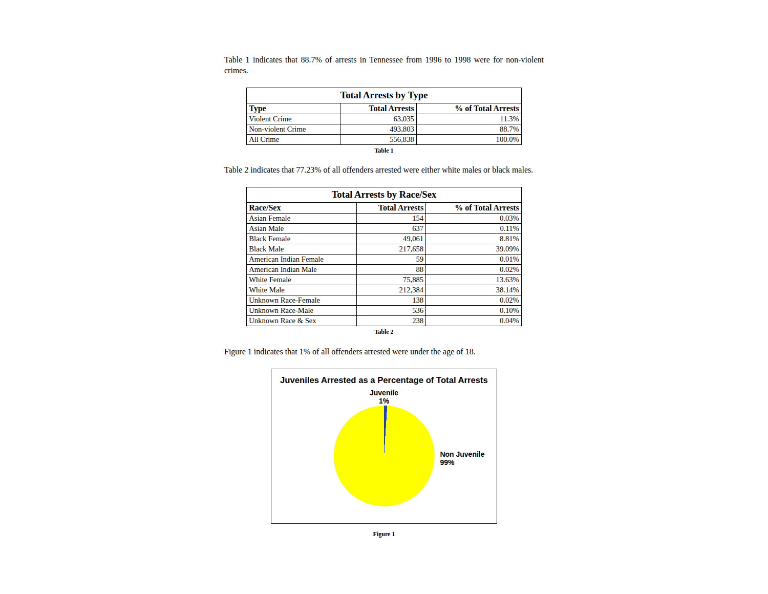Table 1 indicates that 88.7% of arrests in Tennessee from 1996 to 1998 were for non-violent crimes.
Total Arrests by Type
| Type | Total Arrests | % of Total Arrests |
| --- | --- | --- |
| Violent Crime | 63,035 | 11.3% |
| Non-violent Crime | 493,803 | 88.7% |
| All Crime | 556,838 | 100.0% |
Table 1
Table 2 indicates that 77.23% of all offenders arrested were either white males or black males.
Total Arrests by Race/Sex
| Race/Sex | Total Arrests | % of Total Arrests |
| --- | --- | --- |
| Asian Female | 154 | 0.03% |
| Asian Male | 637 | 0.11% |
| Black Female | 49,061 | 8.81% |
| Black Male | 217,658 | 39.09% |
| American Indian Female | 59 | 0.01% |
| American Indian Male | 88 | 0.02% |
| White Female | 75,885 | 13.63% |
| White Male | 212,384 | 38.14% |
| Unknown Race-Female | 138 | 0.02% |
| Unknown Race-Male | 536 | 0.10% |
| Unknown Race & Sex | 238 | 0.04% |
Table 2
Figure 1 indicates that 1% of all offenders arrested were under the age of 18.
Juveniles Arrested as a Percentage of Total Arrests
Juvenile
1%
Non Juvenile
99%
Figure 1